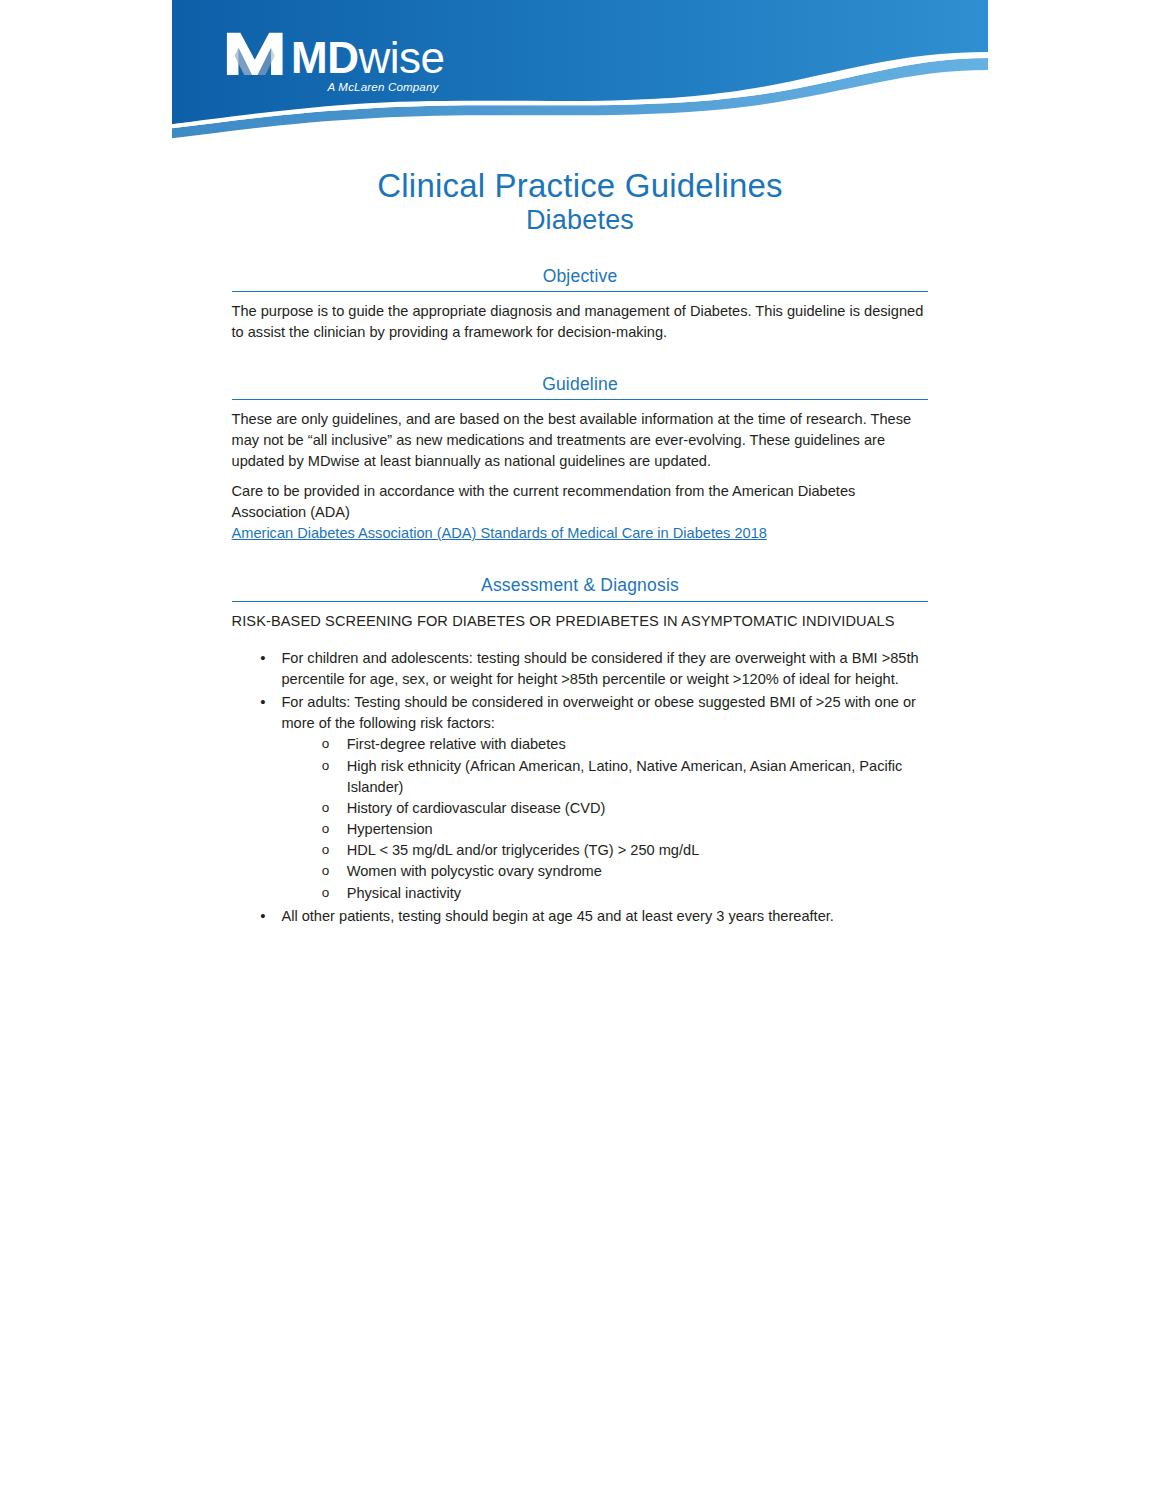MDwise
A McLaren Company
Clinical Practice GuidelinesDiabetes
Objective
The purpose is to guide the appropriate diagnosis and management of Diabetes. This guideline is designed to assist the clinician by providing a framework for decision-making.
Guideline
These are only guidelines, and are based on the best available information at the time of research. These may not be “all inclusive” as new medications and treatments are ever-evolving. These guidelines are updated by MDwise at least biannually as national guidelines are updated.
Care to be provided in accordance with the current recommendation from the American Diabetes Association (ADA)
American Diabetes Association (ADA) Standards of Medical Care in Diabetes 2018
Assessment & Diagnosis
RISK-BASED SCREENING FOR DIABETES OR PREDIABETES IN ASYMPTOMATIC INDIVIDUALS
For children and adolescents: testing should be considered if they are overweight with a BMI >85th percentile for age, sex, or weight for height >85th percentile or weight >120% of ideal for height.
For adults: Testing should be considered in overweight or obese suggested BMI of >25 with one or more of the following risk factors:
First-degree relative with diabetes
High risk ethnicity (African American, Latino, Native American, Asian American, Pacific Islander)
History of cardiovascular disease (CVD)
Hypertension
HDL < 35 mg/dL and/or triglycerides (TG) > 250 mg/dL
Women with polycystic ovary syndrome
Physical inactivity
All other patients, testing should begin at age 45 and at least every 3 years thereafter.